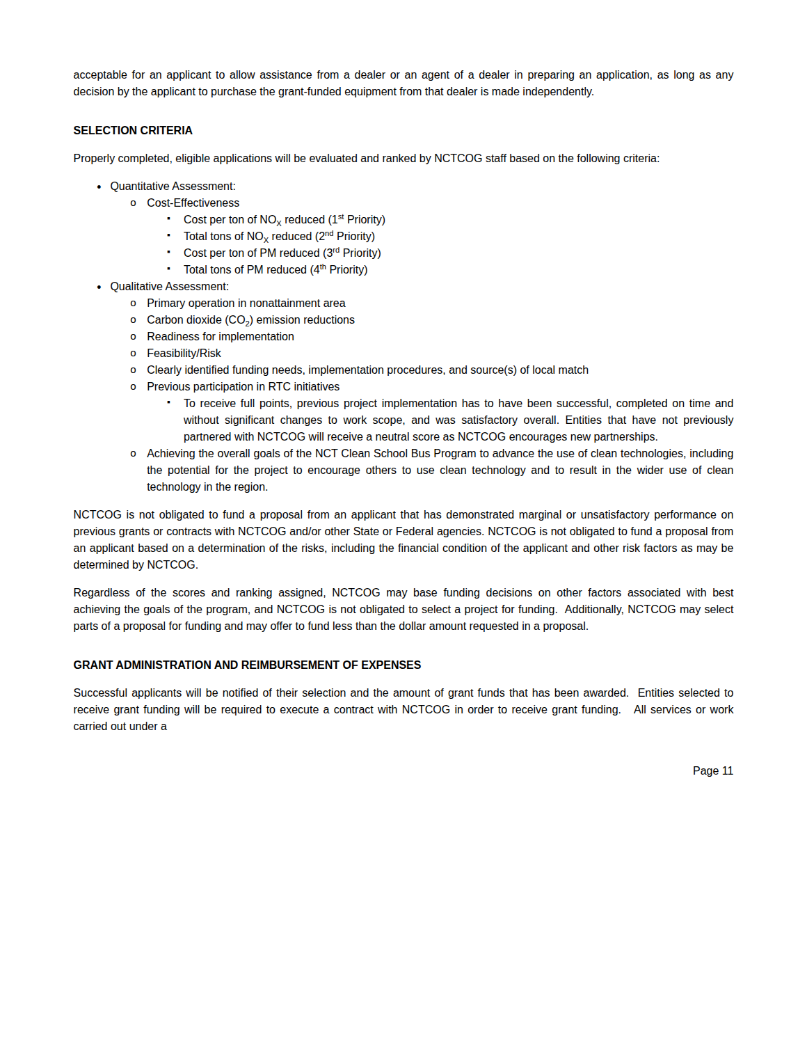acceptable for an applicant to allow assistance from a dealer or an agent of a dealer in preparing an application, as long as any decision by the applicant to purchase the grant-funded equipment from that dealer is made independently.
SELECTION CRITERIA
Properly completed, eligible applications will be evaluated and ranked by NCTCOG staff based on the following criteria:
Quantitative Assessment:
Cost-Effectiveness
Cost per ton of NOX reduced (1st Priority)
Total tons of NOX reduced (2nd Priority)
Cost per ton of PM reduced (3rd Priority)
Total tons of PM reduced (4th Priority)
Qualitative Assessment:
Primary operation in nonattainment area
Carbon dioxide (CO2) emission reductions
Readiness for implementation
Feasibility/Risk
Clearly identified funding needs, implementation procedures, and source(s) of local match
Previous participation in RTC initiatives
To receive full points, previous project implementation has to have been successful, completed on time and without significant changes to work scope, and was satisfactory overall. Entities that have not previously partnered with NCTCOG will receive a neutral score as NCTCOG encourages new partnerships.
Achieving the overall goals of the NCT Clean School Bus Program to advance the use of clean technologies, including the potential for the project to encourage others to use clean technology and to result in the wider use of clean technology in the region.
NCTCOG is not obligated to fund a proposal from an applicant that has demonstrated marginal or unsatisfactory performance on previous grants or contracts with NCTCOG and/or other State or Federal agencies. NCTCOG is not obligated to fund a proposal from an applicant based on a determination of the risks, including the financial condition of the applicant and other risk factors as may be determined by NCTCOG.
Regardless of the scores and ranking assigned, NCTCOG may base funding decisions on other factors associated with best achieving the goals of the program, and NCTCOG is not obligated to select a project for funding. Additionally, NCTCOG may select parts of a proposal for funding and may offer to fund less than the dollar amount requested in a proposal.
GRANT ADMINISTRATION AND REIMBURSEMENT OF EXPENSES
Successful applicants will be notified of their selection and the amount of grant funds that has been awarded. Entities selected to receive grant funding will be required to execute a contract with NCTCOG in order to receive grant funding. All services or work carried out under a
Page 11